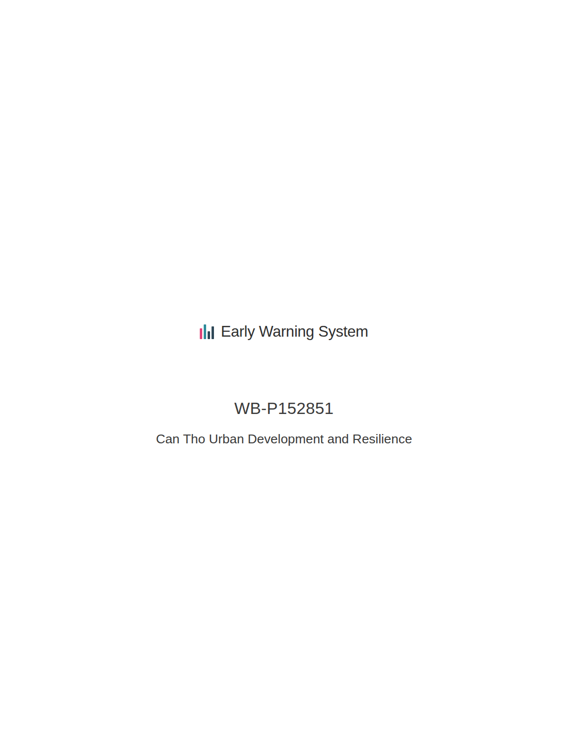Early Warning System
WB-P152851
Can Tho Urban Development and Resilience